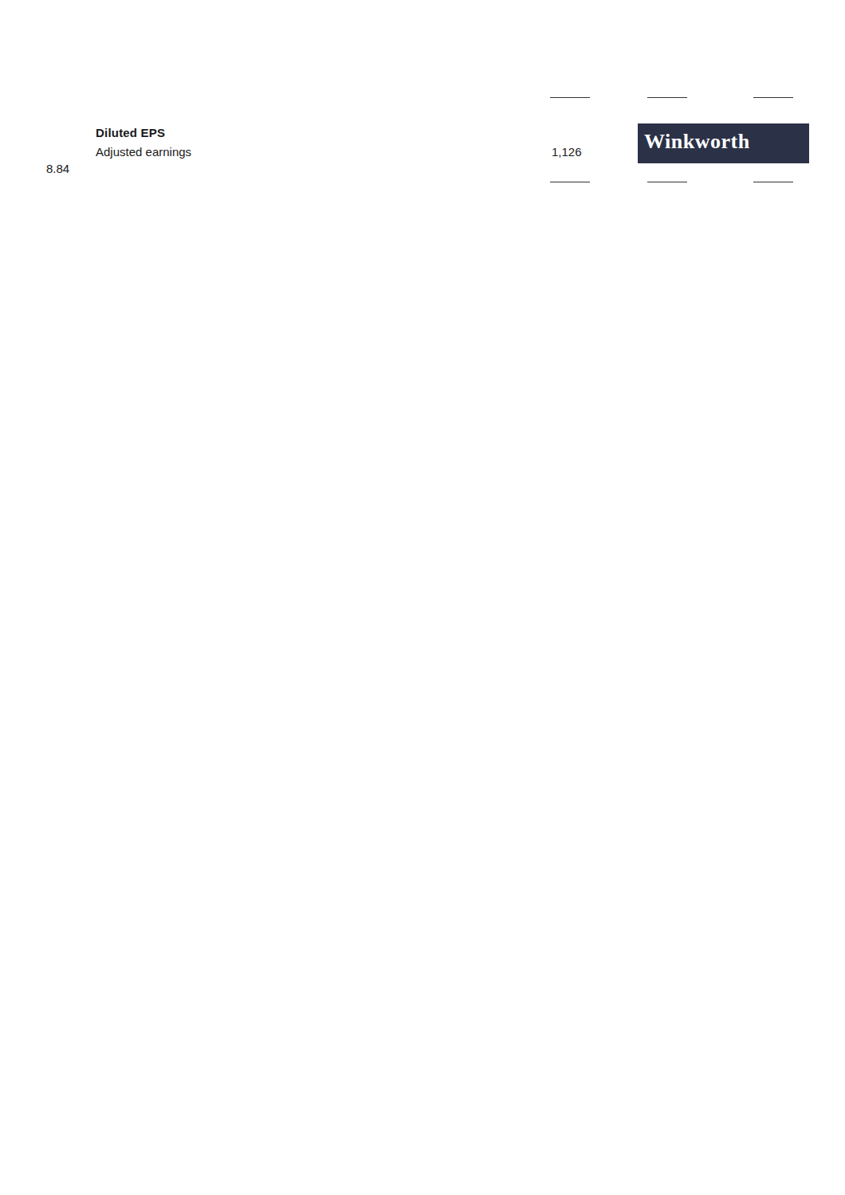Diluted EPS
Adjusted earnings
1,126
12,755
8.84
Winkworth